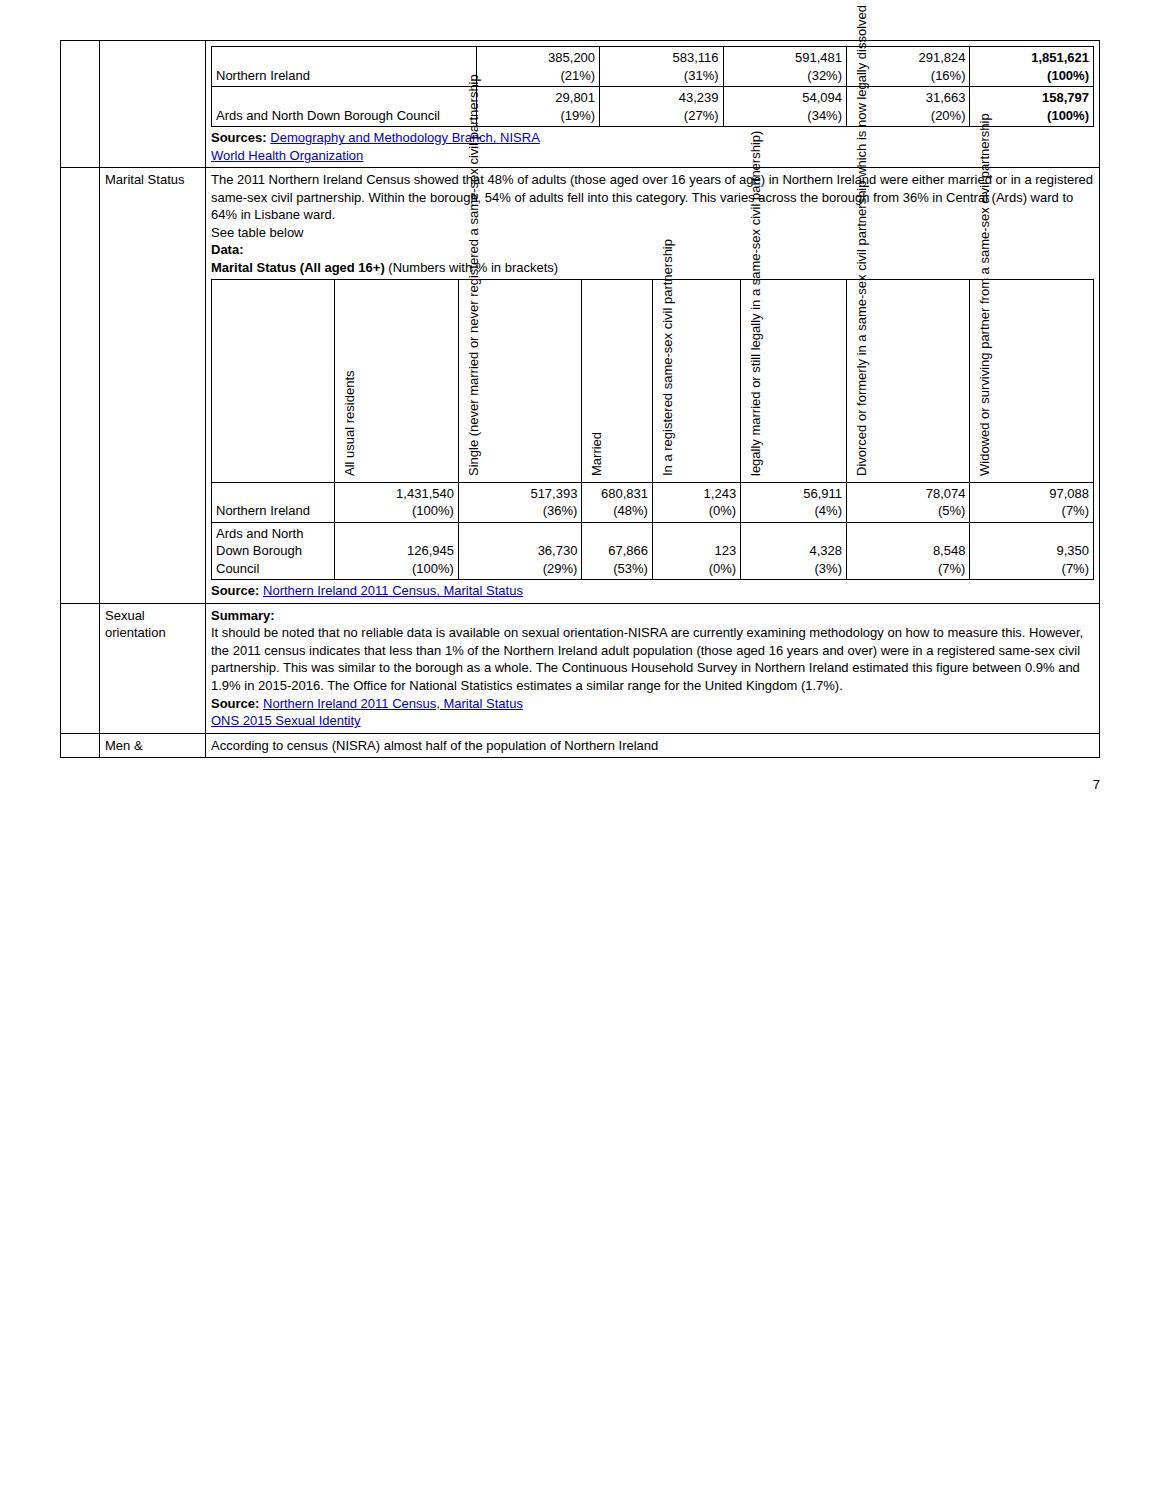| | | / Northern Ireland / 385,200 (21%) / 583,116 (31%) / 591,481 (32%) / 291,824 (16%) / 1,851,621 (100%) / / Ards and North Down Borough Council / 29,801 (19%) / 43,239 (27%) / 54,094 (34%) / 31,663 (20%) / 158,797 (100%) / Sources: Demography and Methodology Branch, NISRA World Health Organization |
| | Marital Status | The 2011 Northern Ireland Census showed that 48% of adults (those aged over 16 years of age) in Northern Ireland were either married or in a registered same-sex civil partnership. Within the borough, 54% of adults fell into this category. This varies across the borough from 36% in Central (Ards) ward to 64% in Lisbane ward. See table below Data: Marital Status (All aged 16+) (Numbers with % in brackets) / / All usual residents / Single (never married or never registered a same-sex civil partnership / Married / In a registered same-sex civil partnership / legally married or still legally in a same-sex civil partnership) / Divorced or formerly in a same-sex civil partnership which is now legally dissolved / Widowed or surviving partner from a same-sex civil partnership / / Northern Ireland / 1,431,540 (100%) / 517,393 (36%) / 680,831 (48%) / 1,243 (0%) / 56,911 (4%) / 78,074 (5%) / 97,088 (7%) / / Ards and North Down Borough Council / 126,945 (100%) / 36,730 (29%) / 67,866 (53%) / 123 (0%) / 4,328 (3%) / 8,548 (7%) / 9,350 (7%) / Source: Northern Ireland 2011 Census, Marital Status |
| | Sexual orientation | Summary: It should be noted that no reliable data is available on sexual orientation-NISRA are currently examining methodology on how to measure this. However, the 2011 census indicates that less than 1% of the Northern Ireland adult population (those aged 16 years and over) were in a registered same-sex civil partnership. This was similar to the borough as a whole. The Continuous Household Survey in Northern Ireland estimated this figure between 0.9% and 1.9% in 2015-2016. The Office for National Statistics estimates a similar range for the United Kingdom (1.7%). Source: Northern Ireland 2011 Census, Marital Status ONS 2015 Sexual Identity |
| | Men & | According to census (NISRA) almost half of the population of Northern Ireland |
7